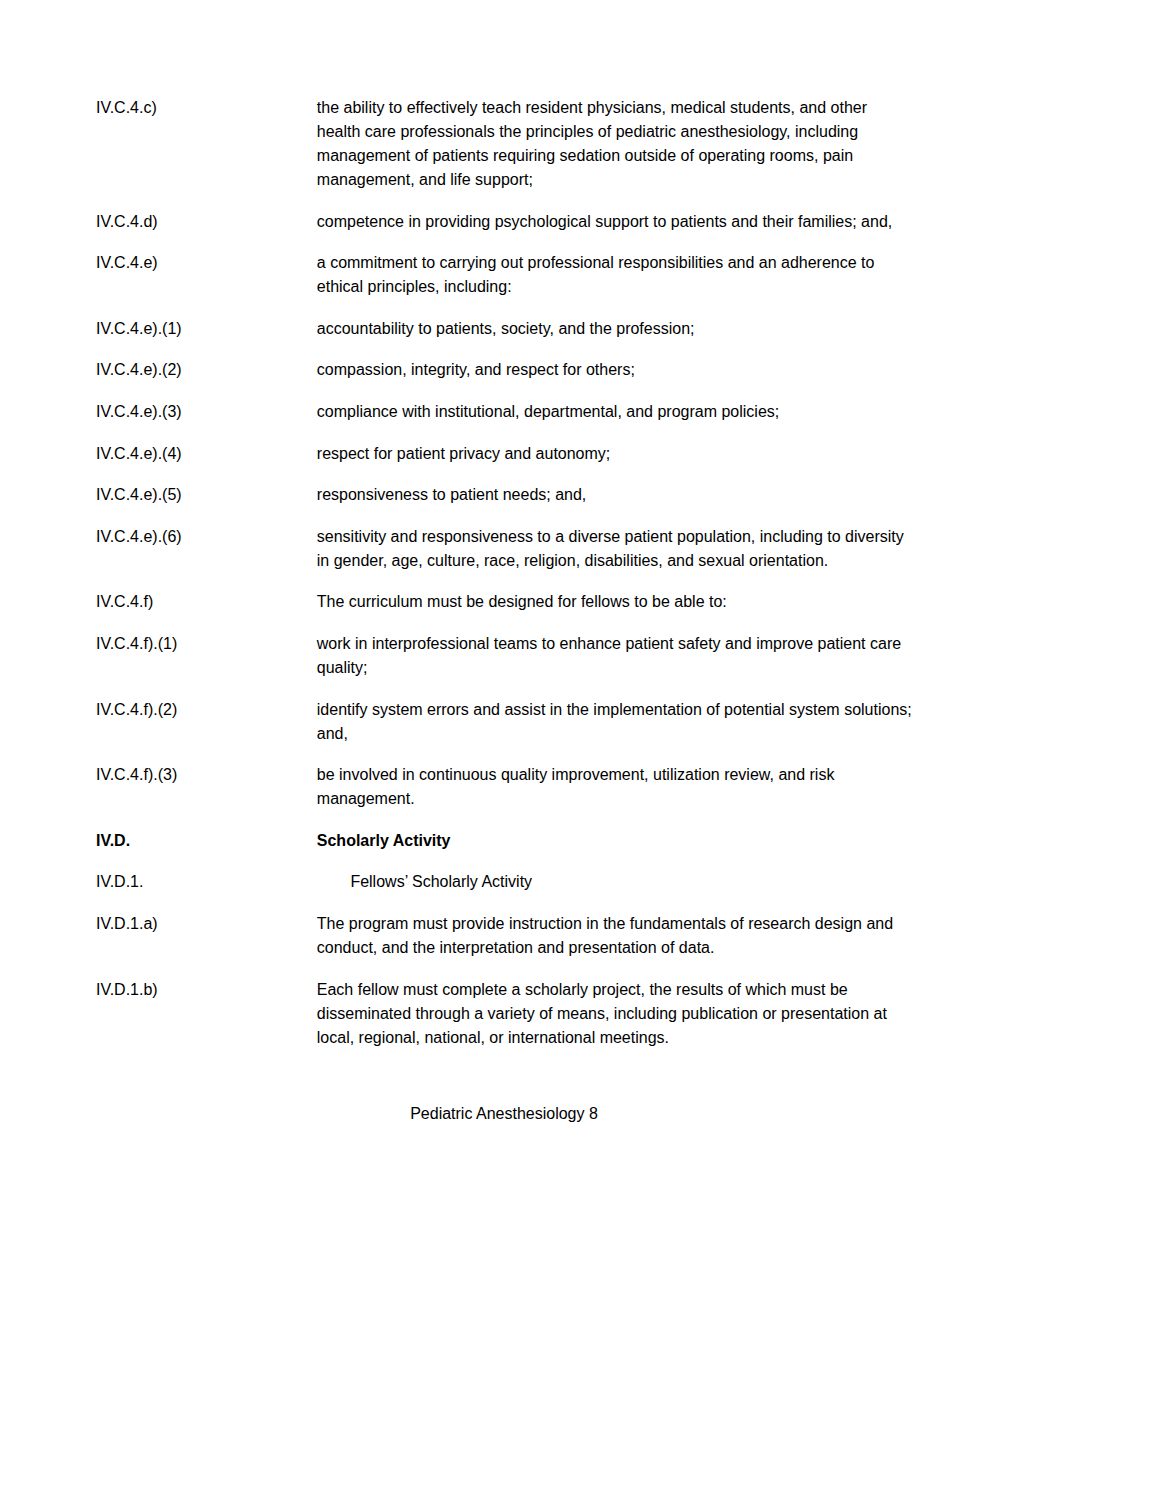| IV.C.4.c) | the ability to effectively teach resident physicians, medical students, and other health care professionals the principles of pediatric anesthesiology, including management of patients requiring sedation outside of operating rooms, pain management, and life support; |
| IV.C.4.d) | competence in providing psychological support to patients and their families; and, |
| IV.C.4.e) | a commitment to carrying out professional responsibilities and an adherence to ethical principles, including: |
| IV.C.4.e).(1) | accountability to patients, society, and the profession; |
| IV.C.4.e).(2) | compassion, integrity, and respect for others; |
| IV.C.4.e).(3) | compliance with institutional, departmental, and program policies; |
| IV.C.4.e).(4) | respect for patient privacy and autonomy; |
| IV.C.4.e).(5) | responsiveness to patient needs; and, |
| IV.C.4.e).(6) | sensitivity and responsiveness to a diverse patient population, including to diversity in gender, age, culture, race, religion, disabilities, and sexual orientation. |
| IV.C.4.f) | The curriculum must be designed for fellows to be able to: |
| IV.C.4.f).(1) | work in interprofessional teams to enhance patient safety and improve patient care quality; |
| IV.C.4.f).(2) | identify system errors and assist in the implementation of potential system solutions; and, |
| IV.C.4.f).(3) | be involved in continuous quality improvement, utilization review, and risk management. |
| IV.D. | Scholarly Activity |
| IV.D.1. | Fellows’ Scholarly Activity |
| IV.D.1.a) | The program must provide instruction in the fundamentals of research design and conduct, and the interpretation and presentation of data. |
| IV.D.1.b) | Each fellow must complete a scholarly project, the results of which must be disseminated through a variety of means, including publication or presentation at local, regional, national, or international meetings. |
Pediatric Anesthesiology 8